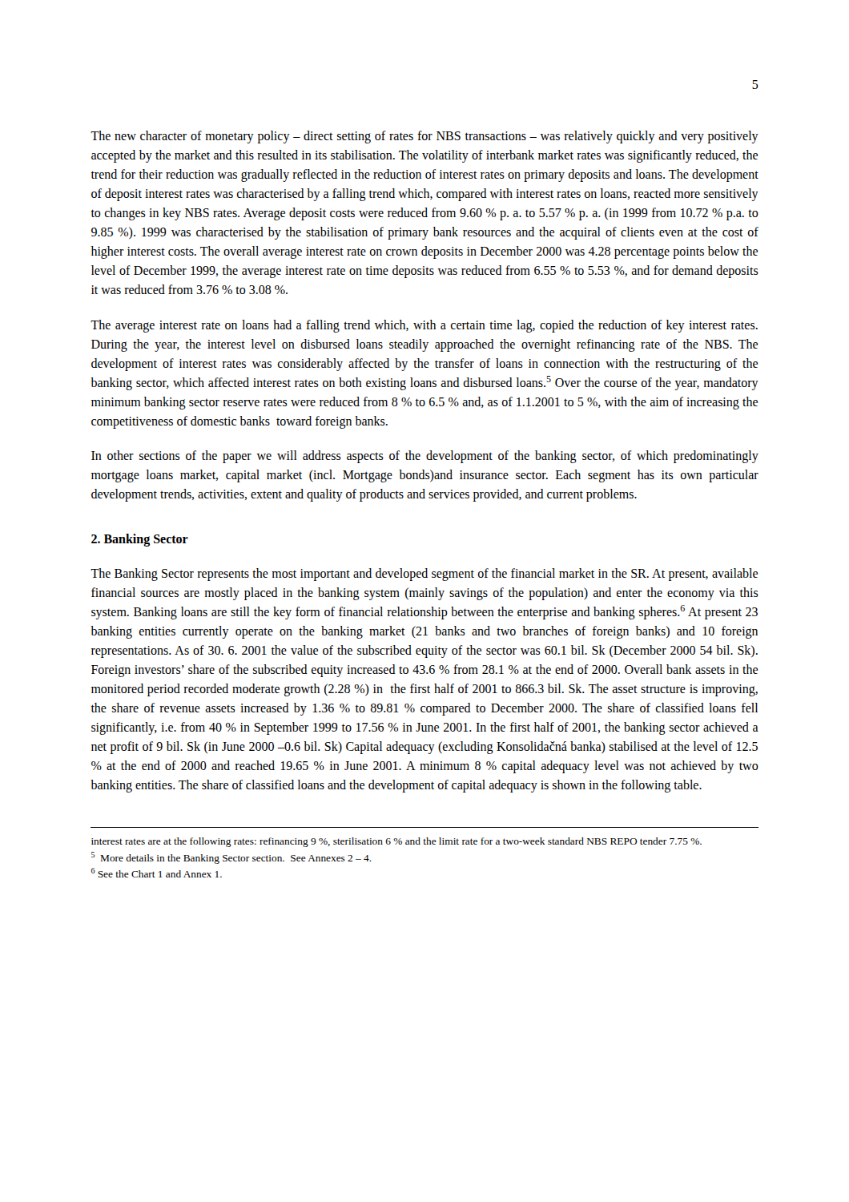5
The new character of monetary policy – direct setting of rates for NBS transactions – was relatively quickly and very positively accepted by the market and this resulted in its stabilisation. The volatility of interbank market rates was significantly reduced, the trend for their reduction was gradually reflected in the reduction of interest rates on primary deposits and loans. The development of deposit interest rates was characterised by a falling trend which, compared with interest rates on loans, reacted more sensitively to changes in key NBS rates. Average deposit costs were reduced from 9.60 % p. a. to 5.57 % p. a. (in 1999 from 10.72 % p.a. to 9.85 %). 1999 was characterised by the stabilisation of primary bank resources and the acquiral of clients even at the cost of higher interest costs. The overall average interest rate on crown deposits in December 2000 was 4.28 percentage points below the level of December 1999, the average interest rate on time deposits was reduced from 6.55 % to 5.53 %, and for demand deposits it was reduced from 3.76 % to 3.08 %.
The average interest rate on loans had a falling trend which, with a certain time lag, copied the reduction of key interest rates. During the year, the interest level on disbursed loans steadily approached the overnight refinancing rate of the NBS. The development of interest rates was considerably affected by the transfer of loans in connection with the restructuring of the banking sector, which affected interest rates on both existing loans and disbursed loans.5 Over the course of the year, mandatory minimum banking sector reserve rates were reduced from 8 % to 6.5 % and, as of 1.1.2001 to 5 %, with the aim of increasing the competitiveness of domestic banks toward foreign banks.
In other sections of the paper we will address aspects of the development of the banking sector, of which predominatingly mortgage loans market, capital market (incl. Mortgage bonds)and insurance sector. Each segment has its own particular development trends, activities, extent and quality of products and services provided, and current problems.
2. Banking Sector
The Banking Sector represents the most important and developed segment of the financial market in the SR. At present, available financial sources are mostly placed in the banking system (mainly savings of the population) and enter the economy via this system. Banking loans are still the key form of financial relationship between the enterprise and banking spheres.6 At present 23 banking entities currently operate on the banking market (21 banks and two branches of foreign banks) and 10 foreign representations. As of 30. 6. 2001 the value of the subscribed equity of the sector was 60.1 bil. Sk (December 2000 54 bil. Sk). Foreign investors’ share of the subscribed equity increased to 43.6 % from 28.1 % at the end of 2000. Overall bank assets in the monitored period recorded moderate growth (2.28 %) in the first half of 2001 to 866.3 bil. Sk. The asset structure is improving, the share of revenue assets increased by 1.36 % to 89.81 % compared to December 2000. The share of classified loans fell significantly, i.e. from 40 % in September 1999 to 17.56 % in June 2001. In the first half of 2001, the banking sector achieved a net profit of 9 bil. Sk (in June 2000 –0.6 bil. Sk) Capital adequacy (excluding Konsolidačná banka) stabilised at the level of 12.5 % at the end of 2000 and reached 19.65 % in June 2001. A minimum 8 % capital adequacy level was not achieved by two banking entities. The share of classified loans and the development of capital adequacy is shown in the following table.
interest rates are at the following rates: refinancing 9 %, sterilisation 6 % and the limit rate for a two-week standard NBS REPO tender 7.75 %.
5 More details in the Banking Sector section. See Annexes 2 – 4.
6 See the Chart 1 and Annex 1.